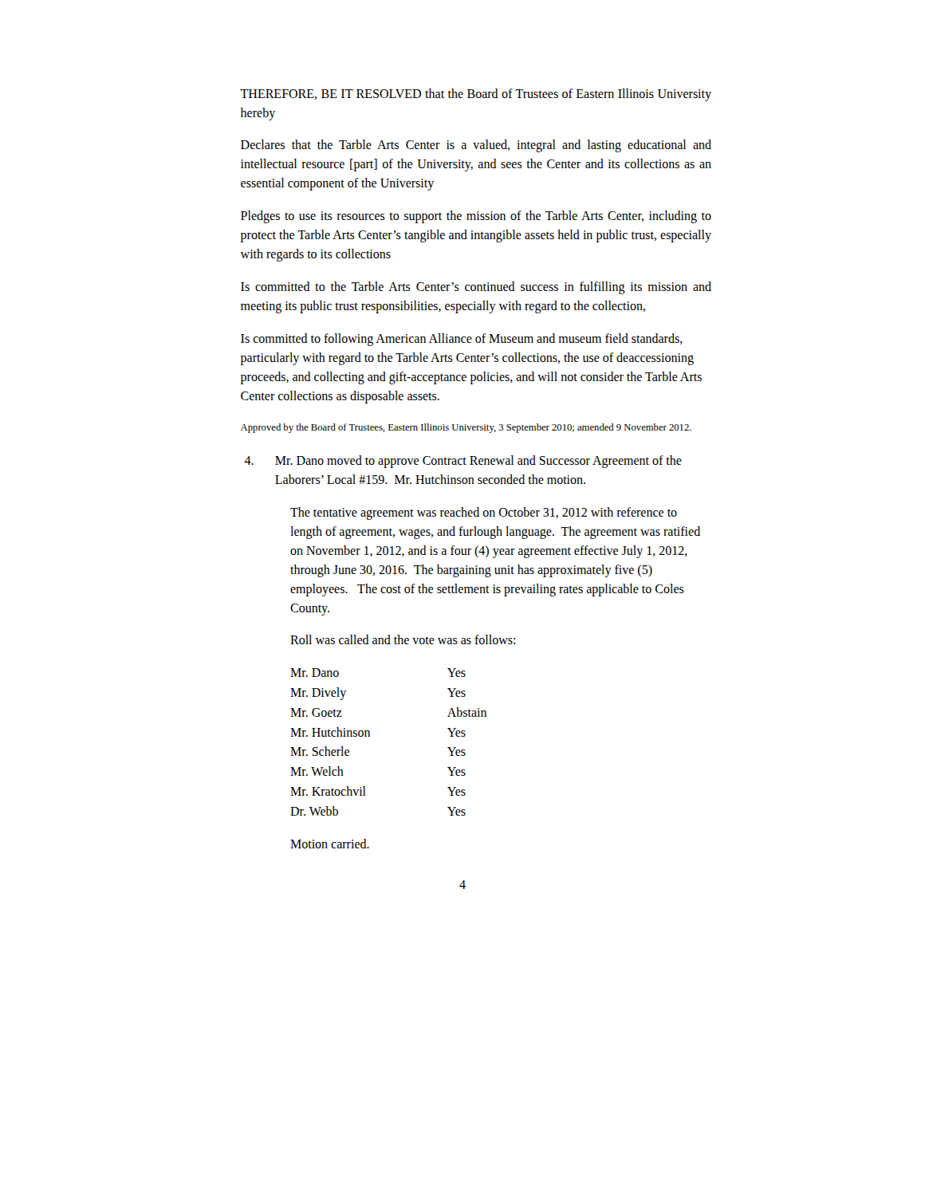THEREFORE, BE IT RESOLVED that the Board of Trustees of Eastern Illinois University hereby
Declares that the Tarble Arts Center is a valued, integral and lasting educational and intellectual resource [part] of the University, and sees the Center and its collections as an essential component of the University
Pledges to use its resources to support the mission of the Tarble Arts Center, including to protect the Tarble Arts Center’s tangible and intangible assets held in public trust, especially with regards to its collections
Is committed to the Tarble Arts Center’s continued success in fulfilling its mission and meeting its public trust responsibilities, especially with regard to the collection,
Is committed to following American Alliance of Museum and museum field standards, particularly with regard to the Tarble Arts Center’s collections, the use of deaccessioning proceeds, and collecting and gift-acceptance policies, and will not consider the Tarble Arts Center collections as disposable assets.
Approved by the Board of Trustees, Eastern Illinois University, 3 September 2010; amended 9 November 2012.
Mr. Dano moved to approve Contract Renewal and Successor Agreement of the Laborers’ Local #159. Mr. Hutchinson seconded the motion.
The tentative agreement was reached on October 31, 2012 with reference to length of agreement, wages, and furlough language. The agreement was ratified on November 1, 2012, and is a four (4) year agreement effective July 1, 2012, through June 30, 2016. The bargaining unit has approximately five (5) employees. The cost of the settlement is prevailing rates applicable to Coles County.
Roll was called and the vote was as follows:
| Mr. Dano | Yes |
| Mr. Dively | Yes |
| Mr. Goetz | Abstain |
| Mr. Hutchinson | Yes |
| Mr. Scherle | Yes |
| Mr. Welch | Yes |
| Mr. Kratochvil | Yes |
| Dr. Webb | Yes |
Motion carried.
4